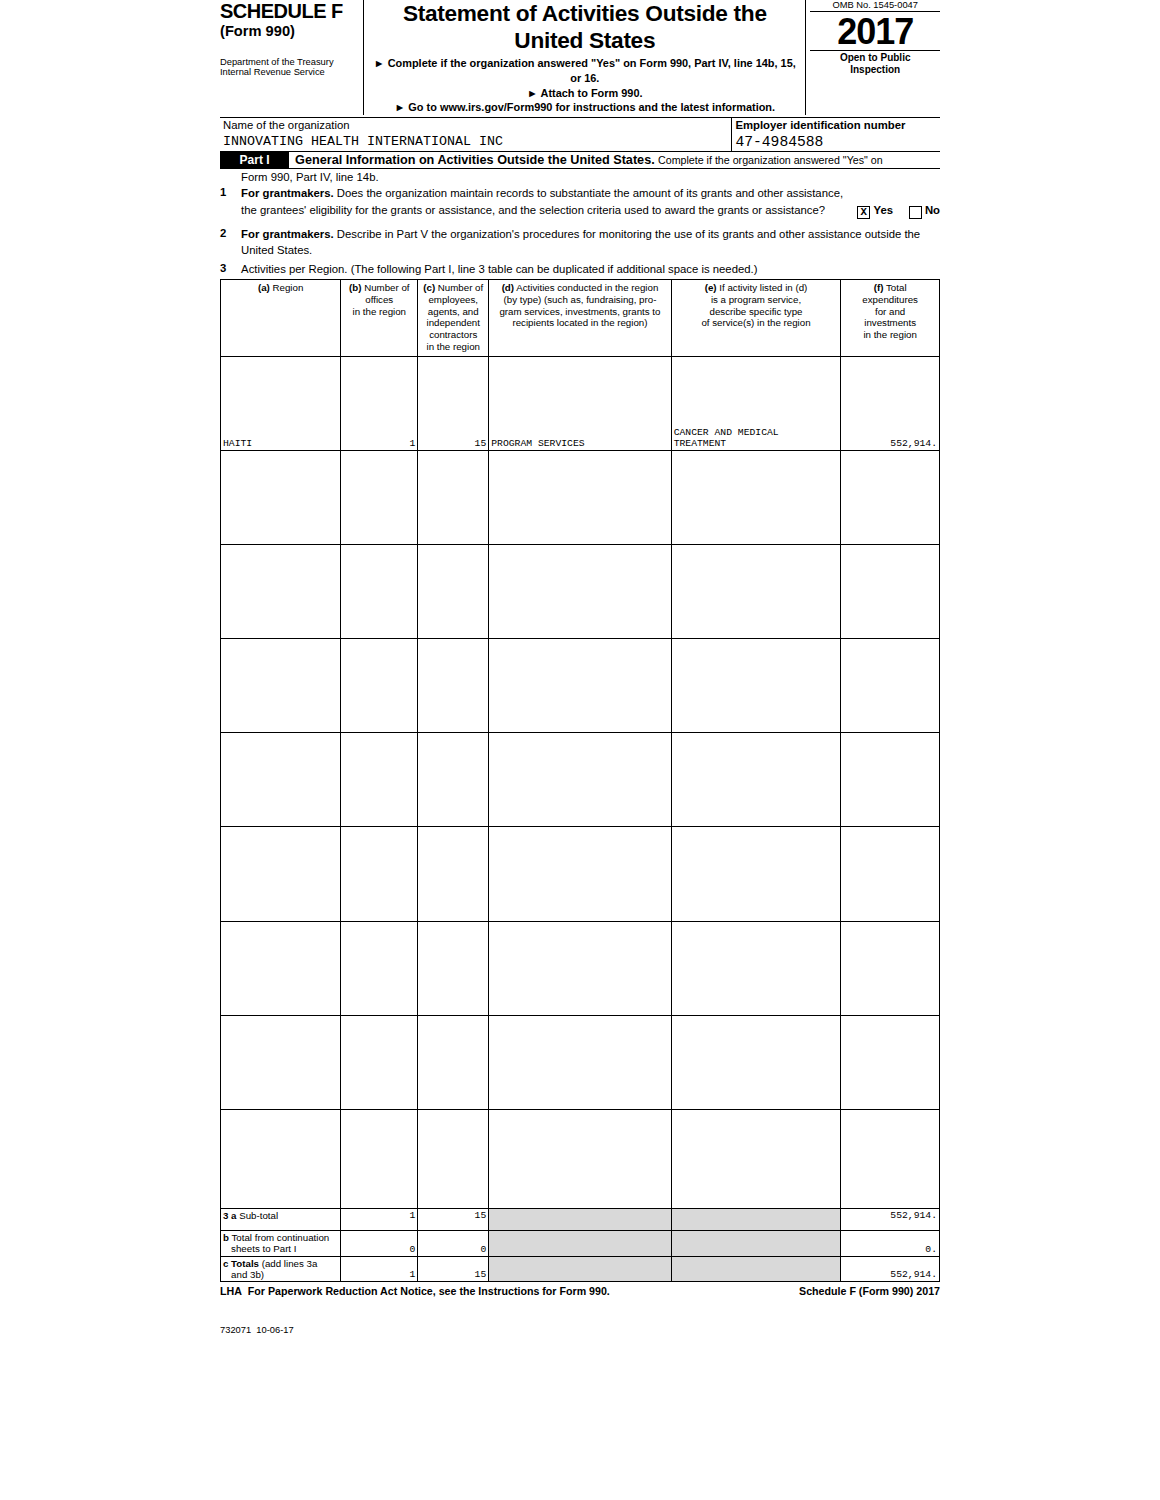SCHEDULE F
(Form 990)
Department of the Treasury
Internal Revenue Service
Statement of Activities Outside the United States
► Complete if the organization answered "Yes" on Form 990, Part IV, line 14b, 15, or 16.
► Attach to Form 990.
► Go to www.irs.gov/Form990 for instructions and the latest information.
OMB No. 1545-0047
2017
Open to Public
Inspection
Name of the organization
INNOVATING HEALTH INTERNATIONAL INC
Employer identification number
47-4984588
Part I
General Information on Activities Outside the United States. Complete if the organization answered "Yes" on
Form 990, Part IV, line 14b.
1
For grantmakers. Does the organization maintain records to substantiate the amount of its grants and other assistance,
the grantees' eligibility for the grants or assistance, and the selection criteria used to award the grants or assistance? X Yes No
2
For grantmakers. Describe in Part V the organization's procedures for monitoring the use of its grants and other assistance outside the
United States.
3
Activities per Region. (The following Part I, line 3 table can be duplicated if additional space is needed.)
| (a) Region | (b) Number of offices in the region | (c) Number of employees, agents, and independent contractors in the region | (d) Activities conducted in the region (by type) (such as, fundraising, pro- gram services, investments, grants to recipients located in the region) | (e) If activity listed in (d) is a program service, describe specific type of service(s) in the region | (f) Total expenditures for and investments in the region |
| --- | --- | --- | --- | --- | --- |
| HAITI | 1 | 15 | PROGRAM SERVICES | CANCER AND MEDICAL TREATMENT | 552,914. |
| 3 a Sub-total | 1 | 15 | | | 552,914. |
| b Total from continuation sheets to Part I | 0 | 0 | | | 0. |
| c Totals (add lines 3a and 3b) | 1 | 15 | | | 552,914. |
LHA For Paperwork Reduction Act Notice, see the Instructions for Form 990.
Schedule F (Form 990) 2017
732071 10-06-17